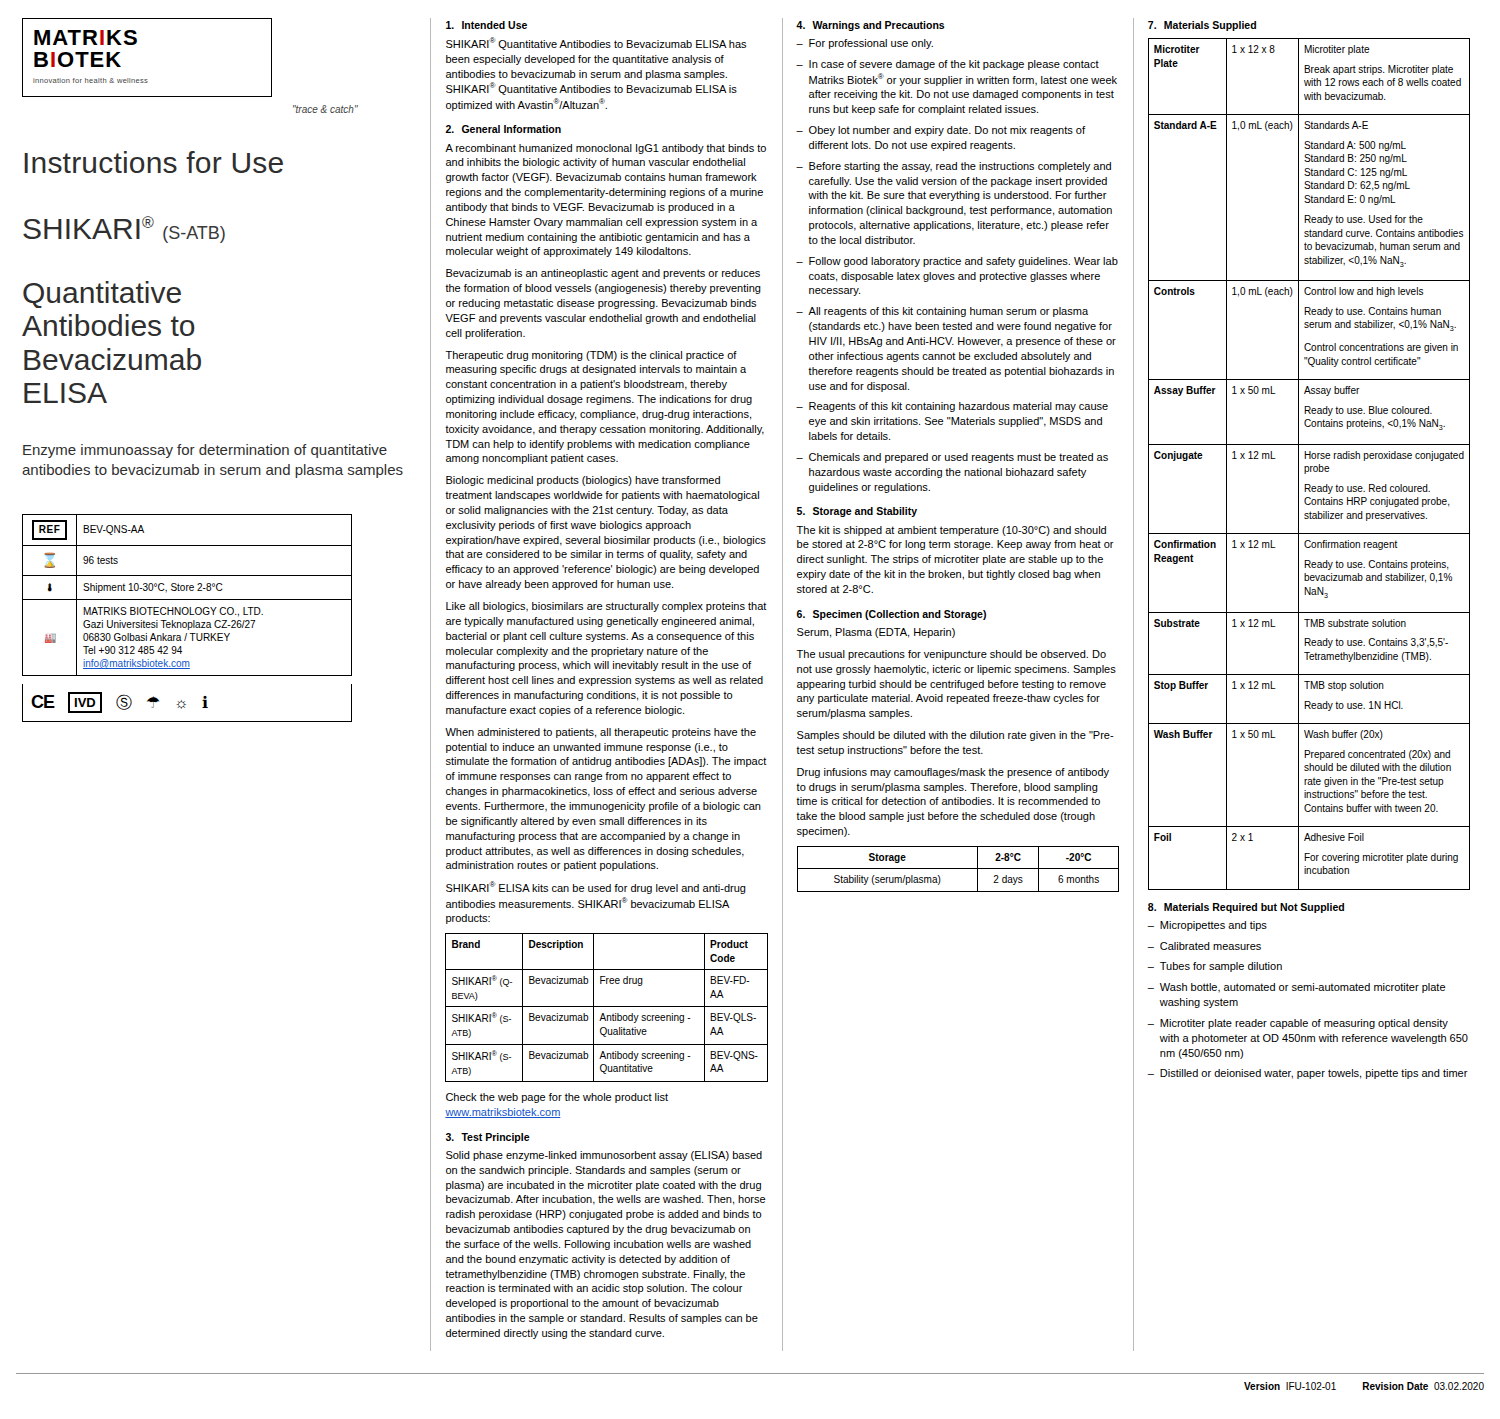MATRIKS
BIOTEK
innovation for health & wellness
"trace & catch"
Instructions for Use
SHIKARI® (S-ATB)
Quantitative
Antibodies to
Bevacizumab
ELISA
Enzyme immunoassay for determination of quantitative antibodies to bevacizumab in serum and plasma samples
| REF | BEV-QNS-AA |
| ⌛ | 96 tests |
| 🌡 | Shipment 10-30°C, Store 2-8°C |
| 🏭 | MATRIKS BIOTECHNOLOGY CO., LTD. Gazi Universitesi Teknoplaza CZ-26/27 06830 Golbasi Ankara / TURKEY Tel +90 312 485 42 94 info@matriksbiotek.com |
CE IVD Ⓢ ☂ ☼ ℹ
1. Intended Use
SHIKARI® Quantitative Antibodies to Bevacizumab ELISA has been especially developed for the quantitative analysis of antibodies to bevacizumab in serum and plasma samples. SHIKARI® Quantitative Antibodies to Bevacizumab ELISA is optimized with Avastin®/Altuzan®.
2. General Information
A recombinant humanized monoclonal IgG1 antibody that binds to and inhibits the biologic activity of human vascular endothelial growth factor (VEGF). Bevacizumab contains human framework regions and the complementarity-determining regions of a murine antibody that binds to VEGF. Bevacizumab is produced in a Chinese Hamster Ovary mammalian cell expression system in a nutrient medium containing the antibiotic gentamicin and has a molecular weight of approximately 149 kilodaltons.
Bevacizumab is an antineoplastic agent and prevents or reduces the formation of blood vessels (angiogenesis) thereby preventing or reducing metastatic disease progressing. Bevacizumab binds VEGF and prevents vascular endothelial growth and endothelial cell proliferation.
Therapeutic drug monitoring (TDM) is the clinical practice of measuring specific drugs at designated intervals to maintain a constant concentration in a patient's bloodstream, thereby optimizing individual dosage regimens. The indications for drug monitoring include efficacy, compliance, drug-drug interactions, toxicity avoidance, and therapy cessation monitoring. Additionally, TDM can help to identify problems with medication compliance among noncompliant patient cases.
Biologic medicinal products (biologics) have transformed treatment landscapes worldwide for patients with haematological or solid malignancies with the 21st century. Today, as data exclusivity periods of first wave biologics approach expiration/have expired, several biosimilar products (i.e., biologics that are considered to be similar in terms of quality, safety and efficacy to an approved 'reference' biologic) are being developed or have already been approved for human use.
Like all biologics, biosimilars are structurally complex proteins that are typically manufactured using genetically engineered animal, bacterial or plant cell culture systems. As a consequence of this molecular complexity and the proprietary nature of the manufacturing process, which will inevitably result in the use of different host cell lines and expression systems as well as related differences in manufacturing conditions, it is not possible to manufacture exact copies of a reference biologic.
When administered to patients, all therapeutic proteins have the potential to induce an unwanted immune response (i.e., to stimulate the formation of antidrug antibodies [ADAs]). The impact of immune responses can range from no apparent effect to changes in pharmacokinetics, loss of effect and serious adverse events. Furthermore, the immunogenicity profile of a biologic can be significantly altered by even small differences in its manufacturing process that are accompanied by a change in product attributes, as well as differences in dosing schedules, administration routes or patient populations.
SHIKARI® ELISA kits can be used for drug level and anti-drug antibodies measurements. SHIKARI® bevacizumab ELISA products:
| Brand | Description | | Product Code |
| --- | --- | --- | --- |
| SHIKARI ® (Q-BEVA) | Bevacizumab | Free drug | BEV-FD-AA |
| SHIKARI ® (S-ATB) | Bevacizumab | Antibody screening - Qualitative | BEV-QLS-AA |
| SHIKARI ® (S-ATB) | Bevacizumab | Antibody screening - Quantitative | BEV-QNS-AA |
Check the web page for the whole product list www.matriksbiotek.com
3. Test Principle
Solid phase enzyme-linked immunosorbent assay (ELISA) based on the sandwich principle. Standards and samples (serum or plasma) are incubated in the microtiter plate coated with the drug bevacizumab. After incubation, the wells are washed. Then, horse radish peroxidase (HRP) conjugated probe is added and binds to bevacizumab antibodies captured by the drug bevacizumab on the surface of the wells. Following incubation wells are washed and the bound enzymatic activity is detected by addition of tetramethylbenzidine (TMB) chromogen substrate. Finally, the reaction is terminated with an acidic stop solution. The colour developed is proportional to the amount of bevacizumab antibodies in the sample or standard. Results of samples can be determined directly using the standard curve.
4. Warnings and Precautions
For professional use only.
In case of severe damage of the kit package please contact Matriks Biotek® or your supplier in written form, latest one week after receiving the kit. Do not use damaged components in test runs but keep safe for complaint related issues.
Obey lot number and expiry date. Do not mix reagents of different lots. Do not use expired reagents.
Before starting the assay, read the instructions completely and carefully. Use the valid version of the package insert provided with the kit. Be sure that everything is understood. For further information (clinical background, test performance, automation protocols, alternative applications, literature, etc.) please refer to the local distributor.
Follow good laboratory practice and safety guidelines. Wear lab coats, disposable latex gloves and protective glasses where necessary.
All reagents of this kit containing human serum or plasma (standards etc.) have been tested and were found negative for HIV I/II, HBsAg and Anti-HCV. However, a presence of these or other infectious agents cannot be excluded absolutely and therefore reagents should be treated as potential biohazards in use and for disposal.
Reagents of this kit containing hazardous material may cause eye and skin irritations. See "Materials supplied", MSDS and labels for details.
Chemicals and prepared or used reagents must be treated as hazardous waste according the national biohazard safety guidelines or regulations.
5. Storage and Stability
The kit is shipped at ambient temperature (10-30°C) and should be stored at 2-8°C for long term storage. Keep away from heat or direct sunlight. The strips of microtiter plate are stable up to the expiry date of the kit in the broken, but tightly closed bag when stored at 2-8°C.
6. Specimen (Collection and Storage)
Serum, Plasma (EDTA, Heparin)
The usual precautions for venipuncture should be observed. Do not use grossly haemolytic, icteric or lipemic specimens. Samples appearing turbid should be centrifuged before testing to remove any particulate material. Avoid repeated freeze-thaw cycles for serum/plasma samples.
Samples should be diluted with the dilution rate given in the "Pre-test setup instructions" before the test.
Drug infusions may camouflages/mask the presence of antibody to drugs in serum/plasma samples. Therefore, blood sampling time is critical for detection of antibodies. It is recommended to take the blood sample just before the scheduled dose (trough specimen).
| Storage | 2-8°C | -20°C |
| --- | --- | --- |
| Stability (serum/plasma) | 2 days | 6 months |
7. Materials Supplied
| Microtiter Plate | 1 x 12 x 8 | Microtiter plate Break apart strips. Microtiter plate with 12 rows each of 8 wells coated with bevacizumab. |
| Standard A-E | 1,0 mL (each) | Standards A-E Standard A: 500 ng/mL Standard B: 250 ng/mL Standard C: 125 ng/mL Standard D: 62,5 ng/mL Standard E: 0 ng/mL Ready to use. Used for the standard curve. Contains antibodies to bevacizumab, human serum and stabilizer, <0,1% NaN 3 . |
| Controls | 1,0 mL (each) | Control low and high levels Ready to use. Contains human serum and stabilizer, <0,1% NaN 3 . Control concentrations are given in "Quality control certificate" |
| Assay Buffer | 1 x 50 mL | Assay buffer Ready to use. Blue coloured. Contains proteins, <0,1% NaN 3 . |
| Conjugate | 1 x 12 mL | Horse radish peroxidase conjugated probe Ready to use. Red coloured. Contains HRP conjugated probe, stabilizer and preservatives. |
| Confirmation Reagent | 1 x 12 mL | Confirmation reagent Ready to use. Contains proteins, bevacizumab and stabilizer, 0,1% NaN 3 |
| Substrate | 1 x 12 mL | TMB substrate solution Ready to use. Contains 3,3',5,5'-Tetramethylbenzidine (TMB). |
| Stop Buffer | 1 x 12 mL | TMB stop solution Ready to use. 1N HCl. |
| Wash Buffer | 1 x 50 mL | Wash buffer (20x) Prepared concentrated (20x) and should be diluted with the dilution rate given in the "Pre-test setup instructions" before the test. Contains buffer with tween 20. |
| Foil | 2 x 1 | Adhesive Foil For covering microtiter plate during incubation |
8. Materials Required but Not Supplied
Micropipettes and tips
Calibrated measures
Tubes for sample dilution
Wash bottle, automated or semi-automated microtiter plate washing system
Microtiter plate reader capable of measuring optical density with a photometer at OD 450nm with reference wavelength 650 nm (450/650 nm)
Distilled or deionised water, paper towels, pipette tips and timer
Version IFU-102-01
Revision Date 03.02.2020